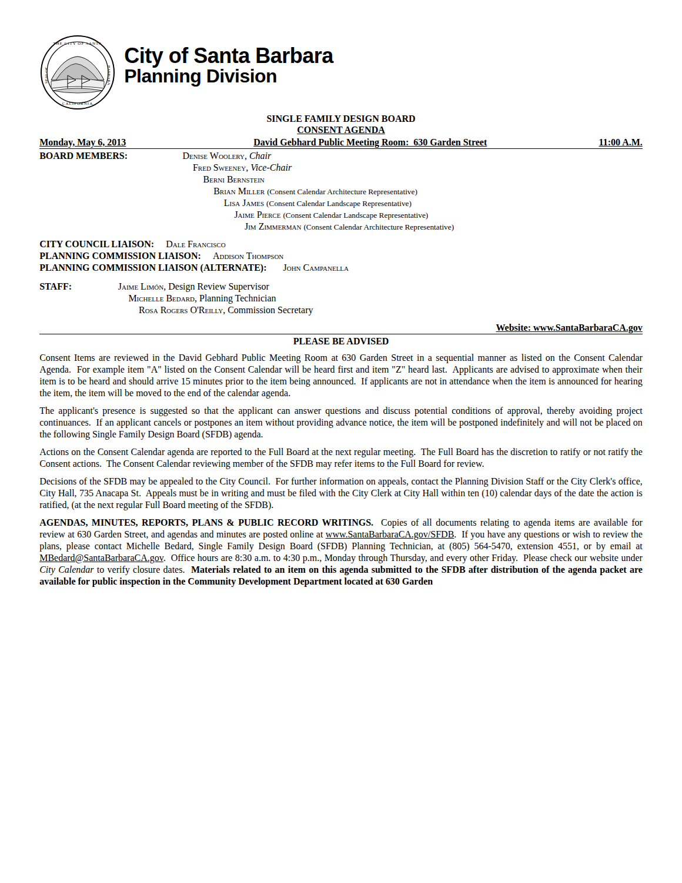THE CITY OF SANTA CALIFORNIA SEAL OF BARBARA
City of Santa Barbara
Planning Division
SINGLE FAMILY DESIGN BOARD
CONSENT AGENDA
| Monday, May 6, 2013 | David Gebhard Public Meeting Room: 630 Garden Street | 11:00 A.M. |
| BOARD MEMBERS: | Denise Woolery , Chair Fred Sweeney , Vice-Chair Berni Bernstein Brian Miller (Consent Calendar Architecture Representative) Lisa James (Consent Calendar Landscape Representative) Jaime Pierce (Consent Calendar Landscape Representative) Jim Zimmerman (Consent Calendar Architecture Representative) |
CITY COUNCIL LIAISON: Dale Francisco
PLANNING COMMISSION LIAISON: Addison Thompson
PLANNING COMMISSION LIAISON (ALTERNATE): John Campanella
STAFF:
Jaime Limón, Design Review Supervisor
Michelle Bedard, Planning Technician
Rosa Rogers O'Reilly, Commission Secretary
Website: www.SantaBarbaraCA.gov
PLEASE BE ADVISED
Consent Items are reviewed in the David Gebhard Public Meeting Room at 630 Garden Street in a sequential manner as listed on the Consent Calendar Agenda. For example item "A" listed on the Consent Calendar will be heard first and item "Z" heard last. Applicants are advised to approximate when their item is to be heard and should arrive 15 minutes prior to the item being announced. If applicants are not in attendance when the item is announced for hearing the item, the item will be moved to the end of the calendar agenda.
The applicant's presence is suggested so that the applicant can answer questions and discuss potential conditions of approval, thereby avoiding project continuances. If an applicant cancels or postpones an item without providing advance notice, the item will be postponed indefinitely and will not be placed on the following Single Family Design Board (SFDB) agenda.
Actions on the Consent Calendar agenda are reported to the Full Board at the next regular meeting. The Full Board has the discretion to ratify or not ratify the Consent actions. The Consent Calendar reviewing member of the SFDB may refer items to the Full Board for review.
Decisions of the SFDB may be appealed to the City Council. For further information on appeals, contact the Planning Division Staff or the City Clerk's office, City Hall, 735 Anacapa St. Appeals must be in writing and must be filed with the City Clerk at City Hall within ten (10) calendar days of the date the action is ratified, (at the next regular Full Board meeting of the SFDB).
AGENDAS, MINUTES, REPORTS, PLANS & PUBLIC RECORD WRITINGS. Copies of all documents relating to agenda items are available for review at 630 Garden Street, and agendas and minutes are posted online at www.SantaBarbaraCA.gov/SFDB. If you have any questions or wish to review the plans, please contact Michelle Bedard, Single Family Design Board (SFDB) Planning Technician, at (805) 564-5470, extension 4551, or by email at MBedard@SantaBarbaraCA.gov. Office hours are 8:30 a.m. to 4:30 p.m., Monday through Thursday, and every other Friday. Please check our website under City Calendar to verify closure dates. Materials related to an item on this agenda submitted to the SFDB after distribution of the agenda packet are available for public inspection in the Community Development Department located at 630 Garden